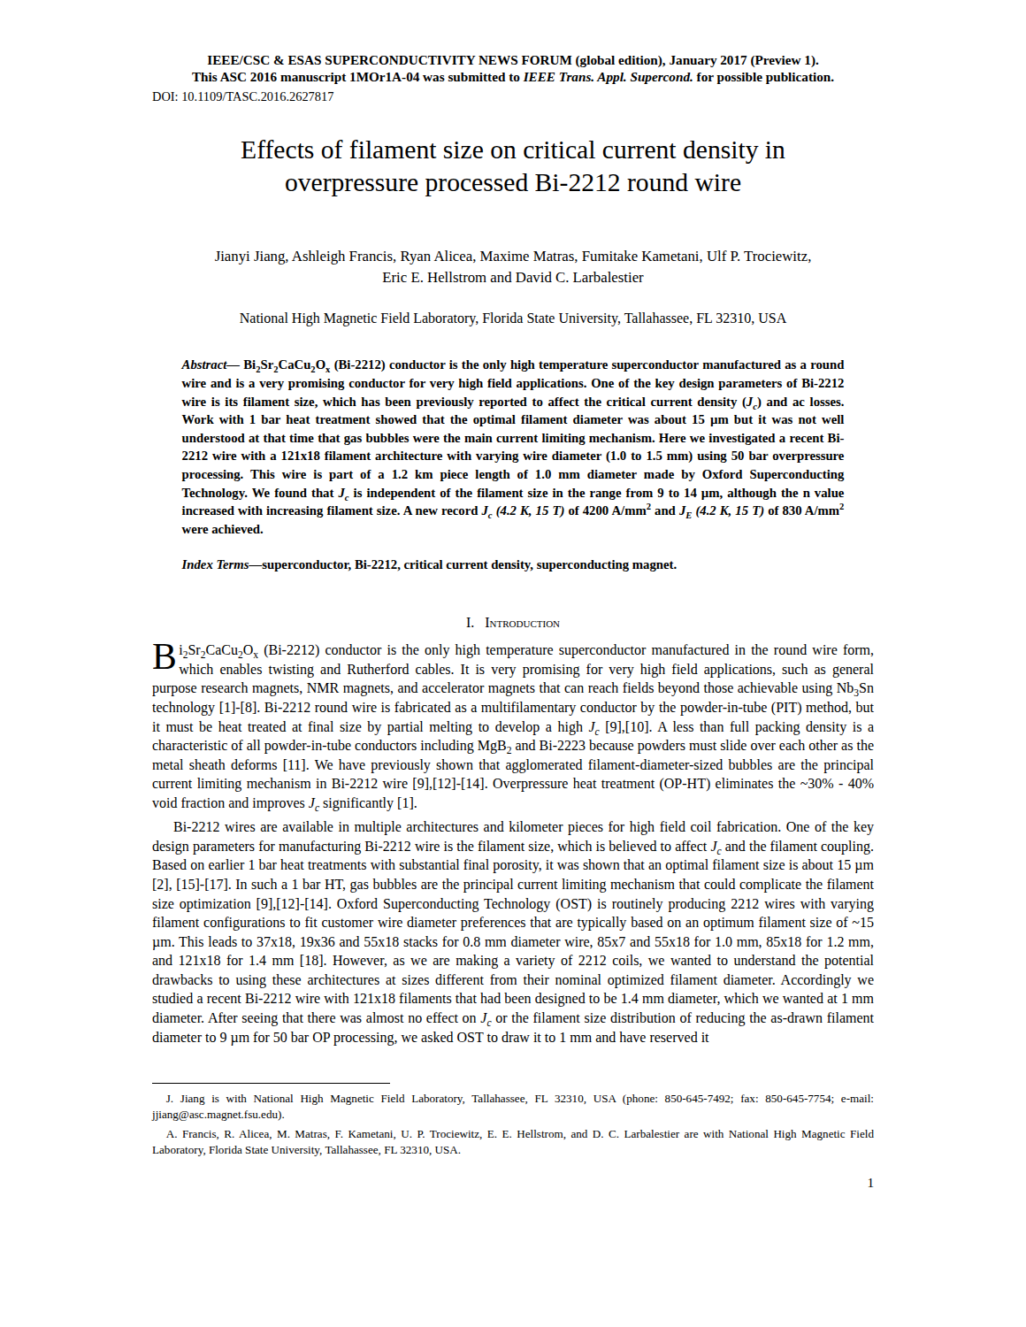IEEE/CSC & ESAS SUPERCONDUCTIVITY NEWS FORUM (global edition), January 2017 (Preview 1). This ASC 2016 manuscript 1MOr1A-04 was submitted to IEEE Trans. Appl. Supercond. for possible publication.
DOI: 10.1109/TASC.2016.2627817
Effects of filament size on critical current density in
overpressure processed Bi-2212 round wire
Jianyi Jiang, Ashleigh Francis, Ryan Alicea, Maxime Matras, Fumitake Kametani, Ulf P. Trociewitz,
Eric E. Hellstrom and David C. Larbalestier
National High Magnetic Field Laboratory, Florida State University, Tallahassee, FL 32310, USA
Abstract— Bi2Sr2CaCu2Ox (Bi-2212) conductor is the only high temperature superconductor manufactured as a round wire and is a very promising conductor for very high field applications. One of the key design parameters of Bi-2212 wire is its filament size, which has been previously reported to affect the critical current density (Jc) and ac losses. Work with 1 bar heat treatment showed that the optimal filament diameter was about 15 µm but it was not well understood at that time that gas bubbles were the main current limiting mechanism. Here we investigated a recent Bi-2212 wire with a 121x18 filament architecture with varying wire diameter (1.0 to 1.5 mm) using 50 bar overpressure processing. This wire is part of a 1.2 km piece length of 1.0 mm diameter made by Oxford Superconducting Technology. We found that Jc is independent of the filament size in the range from 9 to 14 µm, although the n value increased with increasing filament size. A new record Jc (4.2 K, 15 T) of 4200 A/mm2 and JE (4.2 K, 15 T) of 830 A/mm2 were achieved.
Index Terms—superconductor, Bi-2212, critical current density, superconducting magnet.
I. Introduction
Bi2Sr2CaCu2Ox (Bi-2212) conductor is the only high temperature superconductor manufactured in the round wire form, which enables twisting and Rutherford cables. It is very promising for very high field applications, such as general purpose research magnets, NMR magnets, and accelerator magnets that can reach fields beyond those achievable using Nb3Sn technology [1]-[8]. Bi-2212 round wire is fabricated as a multifilamentary conductor by the powder-in-tube (PIT) method, but it must be heat treated at final size by partial melting to develop a high Jc [9],[10]. A less than full packing density is a characteristic of all powder-in-tube conductors including MgB2 and Bi-2223 because powders must slide over each other as the metal sheath deforms [11]. We have previously shown that agglomerated filament-diameter-sized bubbles are the principal current limiting mechanism in Bi-2212 wire [9],[12]-[14]. Overpressure heat treatment (OP-HT) eliminates the ~30% - 40% void fraction and improves Jc significantly [1].
Bi-2212 wires are available in multiple architectures and kilometer pieces for high field coil fabrication. One of the key design parameters for manufacturing Bi-2212 wire is the filament size, which is believed to affect Jc and the filament coupling. Based on earlier 1 bar heat treatments with substantial final porosity, it was shown that an optimal filament size is about 15 µm [2], [15]-[17]. In such a 1 bar HT, gas bubbles are the principal current limiting mechanism that could complicate the filament size optimization [9],[12]-[14]. Oxford Superconducting Technology (OST) is routinely producing 2212 wires with varying filament configurations to fit customer wire diameter preferences that are typically based on an optimum filament size of ~15 µm. This leads to 37x18, 19x36 and 55x18 stacks for 0.8 mm diameter wire, 85x7 and 55x18 for 1.0 mm, 85x18 for 1.2 mm, and 121x18 for 1.4 mm [18]. However, as we are making a variety of 2212 coils, we wanted to understand the potential drawbacks to using these architectures at sizes different from their nominal optimized filament diameter. Accordingly we studied a recent Bi-2212 wire with 121x18 filaments that had been designed to be 1.4 mm diameter, which we wanted at 1 mm diameter. After seeing that there was almost no effect on Jc or the filament size distribution of reducing the as-drawn filament diameter to 9 µm for 50 bar OP processing, we asked OST to draw it to 1 mm and have reserved it
J. Jiang is with National High Magnetic Field Laboratory, Tallahassee, FL 32310, USA (phone: 850-645-7492; fax: 850-645-7754; e-mail: jjiang@asc.magnet.fsu.edu).
A. Francis, R. Alicea, M. Matras, F. Kametani, U. P. Trociewitz, E. E. Hellstrom, and D. C. Larbalestier are with National High Magnetic Field Laboratory, Florida State University, Tallahassee, FL 32310, USA.
1